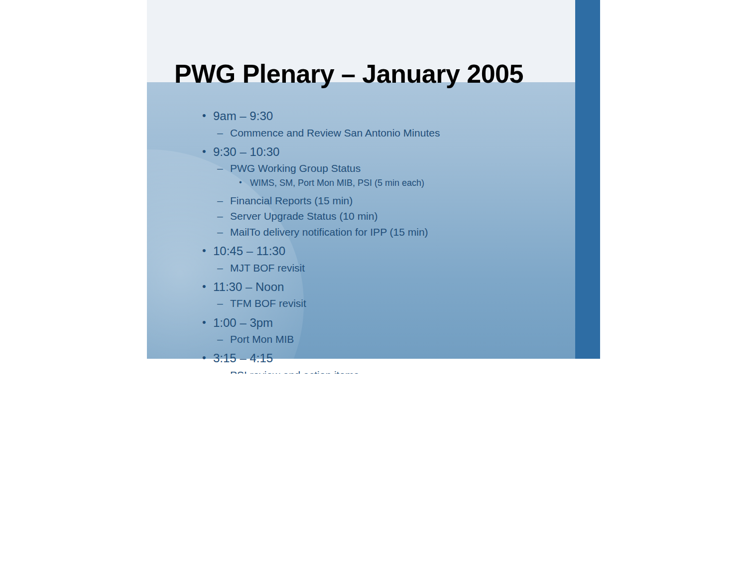PWG Plenary – January 2005
9am – 9:30
Commence and Review San Antonio Minutes
9:30 – 10:30
PWG Working Group Status
WIMS, SM, Port Mon MIB, PSI (5 min each)
Financial Reports (15 min)
Server Upgrade Status (10 min)
MailTo delivery notification for IPP (15 min)
10:45 – 11:30
MJT BOF revisit
11:30 – Noon
TFM BOF revisit
1:00 – 3pm
Port Mon MIB
3:15 – 4:15
PSI review and action items
4:30 – 5:30
Print Number proposal introduction